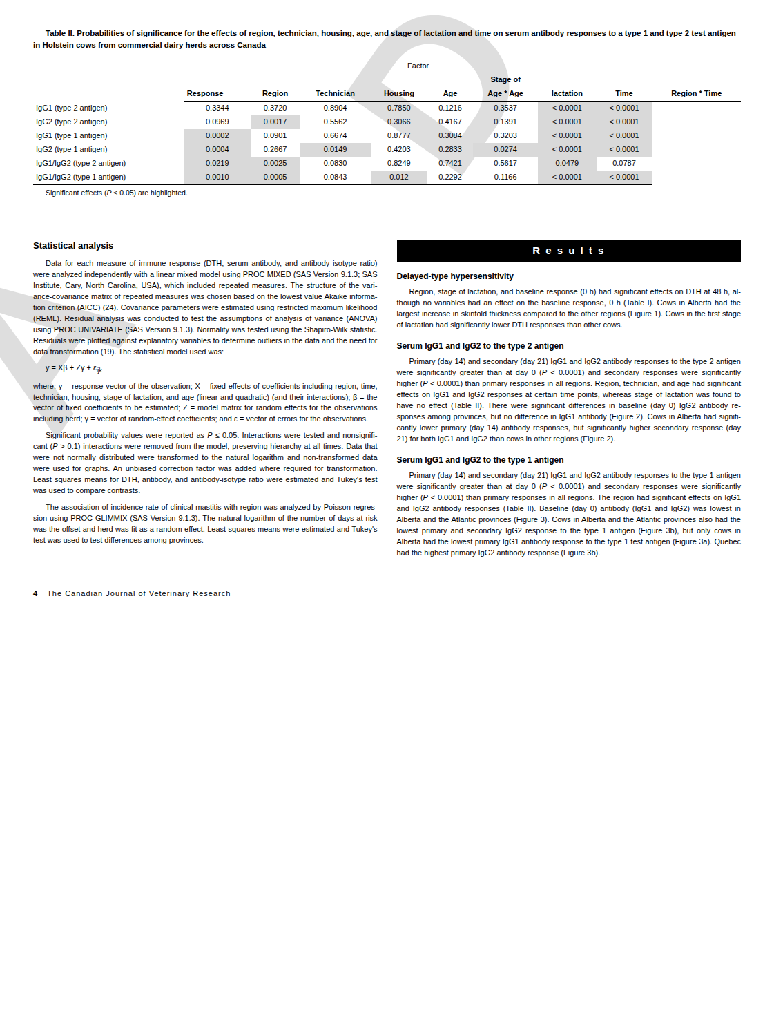D A
Table II. Probabilities of significance for the effects of region, technician, housing, age, and stage of lactation and time on serum antibody responses to a type 1 and type 2 test antigen in Holstein cows from commercial dairy herds across Canada
| | Factor |
| --- | --- |
| | | | | | Stage of | | |
| Response | Region | Technician | Housing | Age | Age * Age | lactation | Time | Region * Time |
| IgG1 (type 2 antigen) | 0.3344 | 0.3720 | 0.8904 | 0.7850 | 0.1216 | 0.3537 | < 0.0001 | < 0.0001 |
| IgG2 (type 2 antigen) | 0.0969 | 0.0017 | 0.5562 | 0.3066 | 0.4167 | 0.1391 | < 0.0001 | < 0.0001 |
| IgG1 (type 1 antigen) | 0.0002 | 0.0901 | 0.6674 | 0.8777 | 0.3084 | 0.3203 | < 0.0001 | < 0.0001 |
| IgG2 (type 1 antigen) | 0.0004 | 0.2667 | 0.0149 | 0.4203 | 0.2833 | 0.0274 | < 0.0001 | < 0.0001 |
| IgG1/IgG2 (type 2 antigen) | 0.0219 | 0.0025 | 0.0830 | 0.8249 | 0.7421 | 0.5617 | 0.0479 | 0.0787 |
| IgG1/IgG2 (type 1 antigen) | 0.0010 | 0.0005 | 0.0843 | 0.012 | 0.2292 | 0.1166 | < 0.0001 | < 0.0001 |
Significant effects (P ≤ 0.05) are highlighted.
Statistical analysis
Data for each measure of immune response (DTH, serum antibody, and antibody isotype ratio) were analyzed independently with a linear mixed model using PROC MIXED (SAS Version 9.1.3; SAS Institute, Cary, North Carolina, USA), which included repeated measures. The structure of the variance-covariance matrix of repeated measures was chosen based on the lowest value Akaike information criterion (AICC) (24). Covariance parameters were estimated using restricted maximum likelihood (REML). Residual analysis was conducted to test the assumptions of analysis of variance (ANOVA) using PROC UNIVARIATE (SAS Version 9.1.3). Normality was tested using the Shapiro-Wilk statistic. Residuals were plotted against explanatory variables to determine outliers in the data and the need for data transformation (19). The statistical model used was:
y = Xβ + Zγ + εijk
where: y = response vector of the observation; X = fixed effects of coefficients including region, time, technician, housing, stage of lactation, and age (linear and quadratic) (and their interactions); β = the vector of fixed coefficients to be estimated; Z = model matrix for random effects for the observations including herd; γ = vector of random-effect coefficients; and ε = vector of errors for the observations.
Significant probability values were reported as P ≤ 0.05. Interactions were tested and nonsignificant (P > 0.1) interactions were removed from the model, preserving hierarchy at all times. Data that were not normally distributed were transformed to the natural logarithm and non-transformed data were used for graphs. An unbiased correction factor was added where required for transformation. Least squares means for DTH, antibody, and antibody-isotype ratio were estimated and Tukey's test was used to compare contrasts.
The association of incidence rate of clinical mastitis with region was analyzed by Poisson regression using PROC GLIMMIX (SAS Version 9.1.3). The natural logarithm of the number of days at risk was the offset and herd was fit as a random effect. Least squares means were estimated and Tukey's test was used to test differences among provinces.
R e s u l t s
Delayed-type hypersensitivity
Region, stage of lactation, and baseline response (0 h) had significant effects on DTH at 48 h, although no variables had an effect on the baseline response, 0 h (Table I). Cows in Alberta had the largest increase in skinfold thickness compared to the other regions (Figure 1). Cows in the first stage of lactation had significantly lower DTH responses than other cows.
Serum IgG1 and IgG2 to the type 2 antigen
Primary (day 14) and secondary (day 21) IgG1 and IgG2 antibody responses to the type 2 antigen were significantly greater than at day 0 (P < 0.0001) and secondary responses were significantly higher (P < 0.0001) than primary responses in all regions. Region, technician, and age had significant effects on IgG1 and IgG2 responses at certain time points, whereas stage of lactation was found to have no effect (Table II). There were significant differences in baseline (day 0) IgG2 antibody responses among provinces, but no difference in IgG1 antibody (Figure 2). Cows in Alberta had significantly lower primary (day 14) antibody responses, but significantly higher secondary response (day 21) for both IgG1 and IgG2 than cows in other regions (Figure 2).
Serum IgG1 and IgG2 to the type 1 antigen
Primary (day 14) and secondary (day 21) IgG1 and IgG2 antibody responses to the type 1 antigen were significantly greater than at day 0 (P < 0.0001) and secondary responses were significantly higher (P < 0.0001) than primary responses in all regions. The region had significant effects on IgG1 and IgG2 antibody responses (Table II). Baseline (day 0) antibody (IgG1 and IgG2) was lowest in Alberta and the Atlantic provinces (Figure 3). Cows in Alberta and the Atlantic provinces also had the lowest primary and secondary IgG2 response to the type 1 antigen (Figure 3b), but only cows in Alberta had the lowest primary IgG1 antibody response to the type 1 test antigen (Figure 3a). Quebec had the highest primary IgG2 antibody response (Figure 3b).
4 The Canadian Journal of Veterinary Research